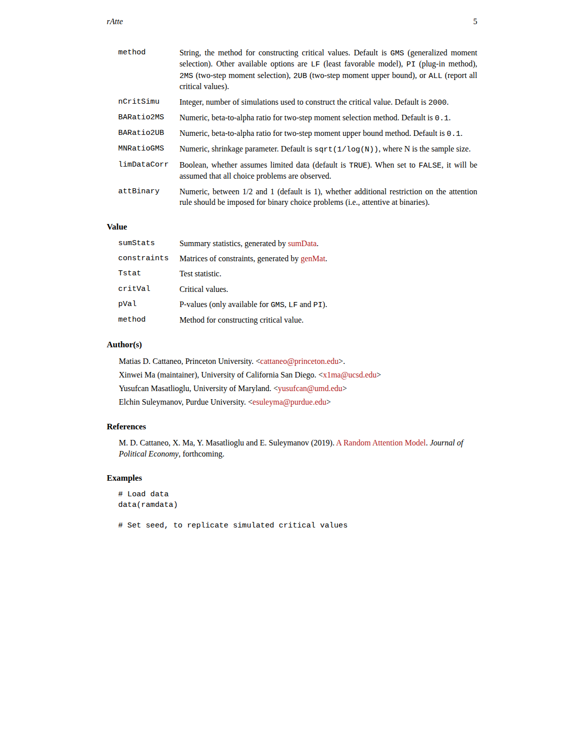rAtte 5
method
String, the method for constructing critical values. Default is GMS (generalized moment selection). Other available options are LF (least favorable model), PI (plug-in method), 2MS (two-step moment selection), 2UB (two-step moment upper bound), or ALL (report all critical values).
nCritSimu
Integer, number of simulations used to construct the critical value. Default is 2000.
BARatio2MS
Numeric, beta-to-alpha ratio for two-step moment selection method. Default is 0.1.
BARatio2UB
Numeric, beta-to-alpha ratio for two-step moment upper bound method. Default is 0.1.
MNRatioGMS
Numeric, shrinkage parameter. Default is sqrt(1/log(N)), where N is the sample size.
limDataCorr
Boolean, whether assumes limited data (default is TRUE). When set to FALSE, it will be assumed that all choice problems are observed.
attBinary
Numeric, between 1/2 and 1 (default is 1), whether additional restriction on the attention rule should be imposed for binary choice problems (i.e., attentive at binaries).
Value
sumStats
Summary statistics, generated by sumData.
constraints
Matrices of constraints, generated by genMat.
Tstat
Test statistic.
critVal
Critical values.
pVal
P-values (only available for GMS, LF and PI).
method
Method for constructing critical value.
Author(s)
Matias D. Cattaneo, Princeton University. <cattaneo@princeton.edu>.
Xinwei Ma (maintainer), University of California San Diego. <x1ma@ucsd.edu>
Yusufcan Masatlioglu, University of Maryland. <yusufcan@umd.edu>
Elchin Suleymanov, Purdue University. <esuleyma@purdue.edu>
References
M. D. Cattaneo, X. Ma, Y. Masatlioglu and E. Suleymanov (2019). A Random Attention Model. Journal of Political Economy, forthcoming.
Examples
# Load data
data(ramdata)

# Set seed, to replicate simulated critical values